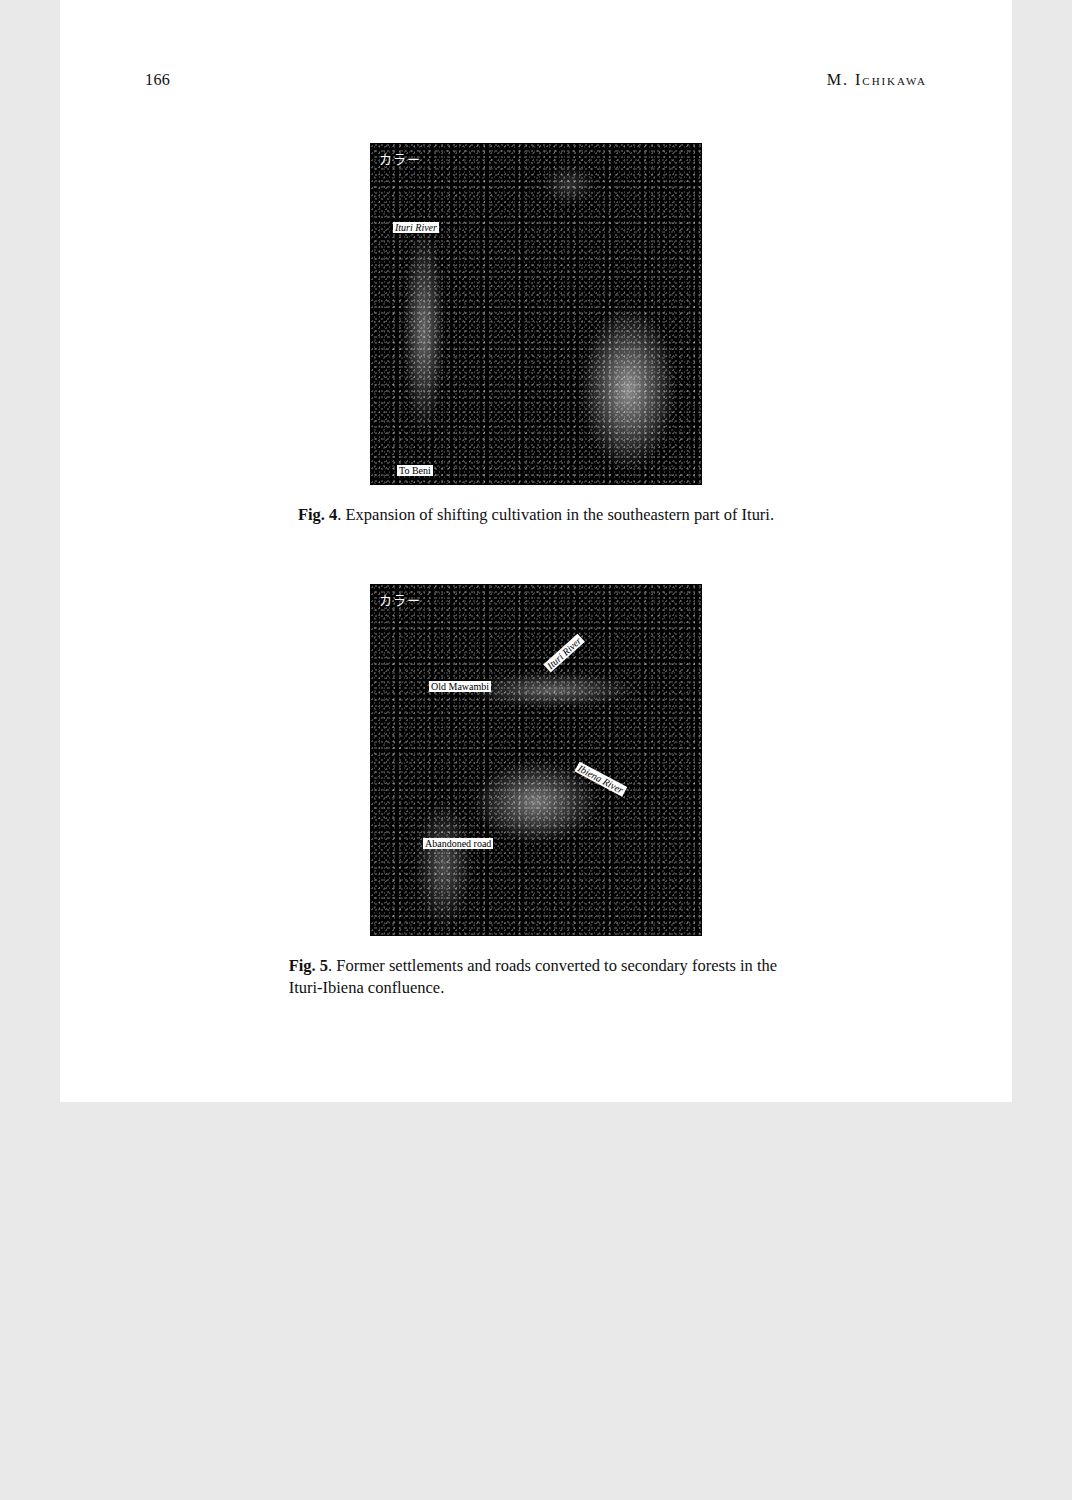166 M. Ichikawa
カラー Ituri River To Beni
Fig. 4. Expansion of shifting cultivation in the southeastern part of Ituri.
カラー Old Mawambi Ituri River Ibiena River Abandoned road
Fig. 5. Former settlements and roads converted to secondary forests in the Ituri-Ibiena confluence.